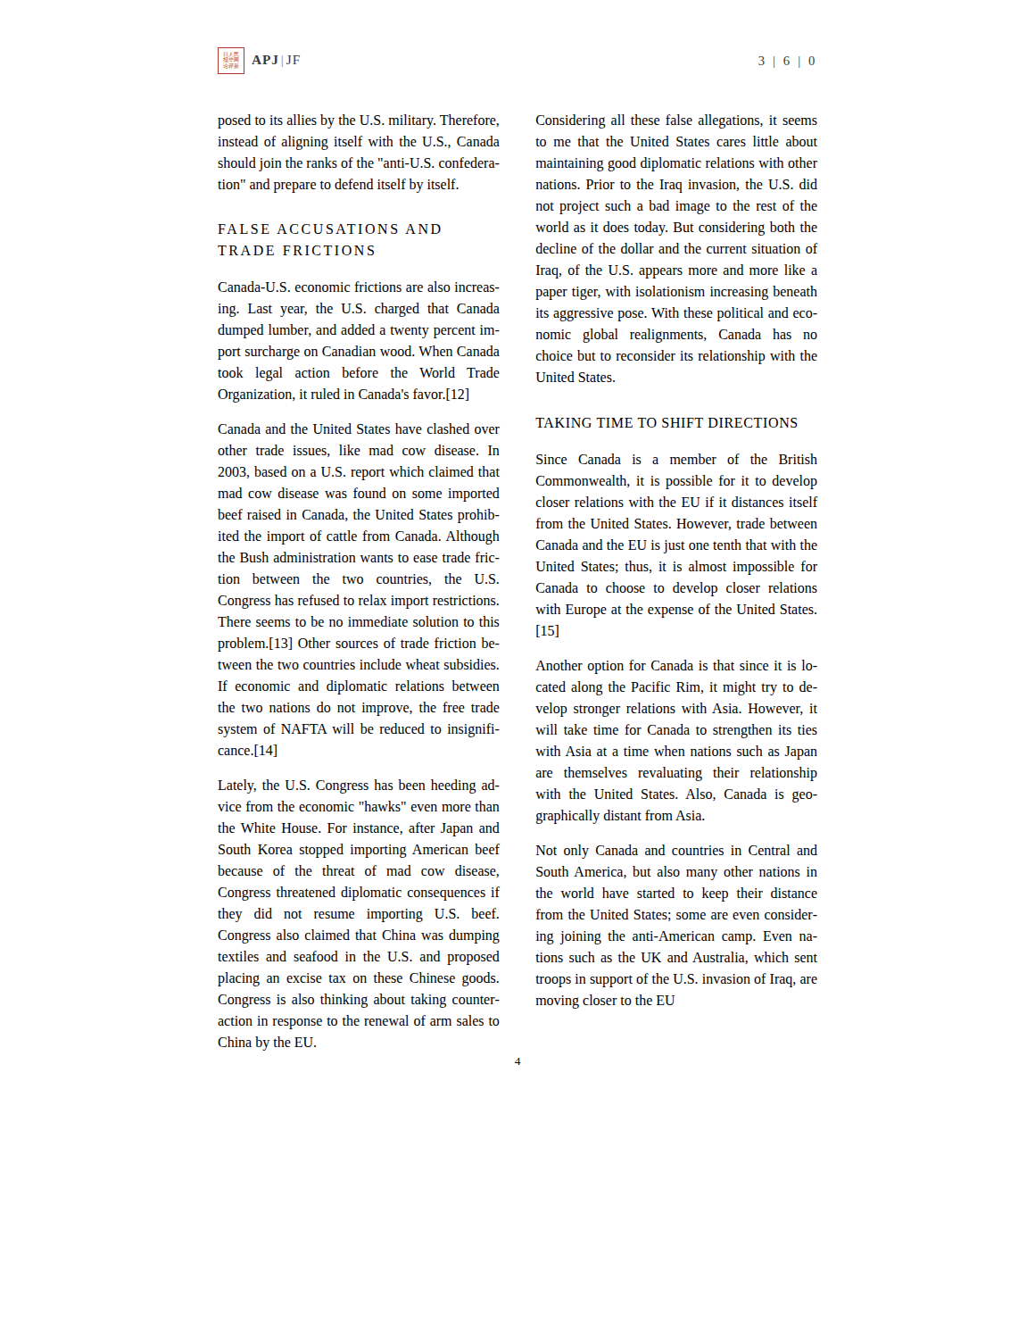日人民
报华网
论评新
APJ|JF
3 | 6 | 0
posed to its allies by the U.S. military. Therefore, instead of aligning itself with the U.S., Canada should join the ranks of the "anti-U.S. confederation" and prepare to defend itself by itself.
False Accusations and Trade Frictions
Canada-U.S. economic frictions are also increasing. Last year, the U.S. charged that Canada dumped lumber, and added a twenty percent import surcharge on Canadian wood. When Canada took legal action before the World Trade Organization, it ruled in Canada's favor.[12]
Canada and the United States have clashed over other trade issues, like mad cow disease. In 2003, based on a U.S. report which claimed that mad cow disease was found on some imported beef raised in Canada, the United States prohibited the import of cattle from Canada. Although the Bush administration wants to ease trade friction between the two countries, the U.S. Congress has refused to relax import restrictions. There seems to be no immediate solution to this problem.[13] Other sources of trade friction between the two countries include wheat subsidies. If economic and diplomatic relations between the two nations do not improve, the free trade system of NAFTA will be reduced to insignificance.[14]
Lately, the U.S. Congress has been heeding advice from the economic "hawks" even more than the White House. For instance, after Japan and South Korea stopped importing American beef because of the threat of mad cow disease, Congress threatened diplomatic consequences if they did not resume importing U.S. beef. Congress also claimed that China was dumping textiles and seafood in the U.S. and proposed placing an excise tax on these Chinese goods. Congress is also thinking about taking counteraction in response to the renewal of arm sales to China by the EU.
Considering all these false allegations, it seems to me that the United States cares little about maintaining good diplomatic relations with other nations. Prior to the Iraq invasion, the U.S. did not project such a bad image to the rest of the world as it does today. But considering both the decline of the dollar and the current situation of Iraq, of the U.S. appears more and more like a paper tiger, with isolationism increasing beneath its aggressive pose. With these political and economic global realignments, Canada has no choice but to reconsider its relationship with the United States.
Taking Time to Shift Directions
Since Canada is a member of the British Commonwealth, it is possible for it to develop closer relations with the EU if it distances itself from the United States. However, trade between Canada and the EU is just one tenth that with the United States; thus, it is almost impossible for Canada to choose to develop closer relations with Europe at the expense of the United States.[15]
Another option for Canada is that since it is located along the Pacific Rim, it might try to develop stronger relations with Asia. However, it will take time for Canada to strengthen its ties with Asia at a time when nations such as Japan are themselves revaluating their relationship with the United States. Also, Canada is geographically distant from Asia.
Not only Canada and countries in Central and South America, but also many other nations in the world have started to keep their distance from the United States; some are even considering joining the anti-American camp. Even nations such as the UK and Australia, which sent troops in support of the U.S. invasion of Iraq, are moving closer to the EU
4